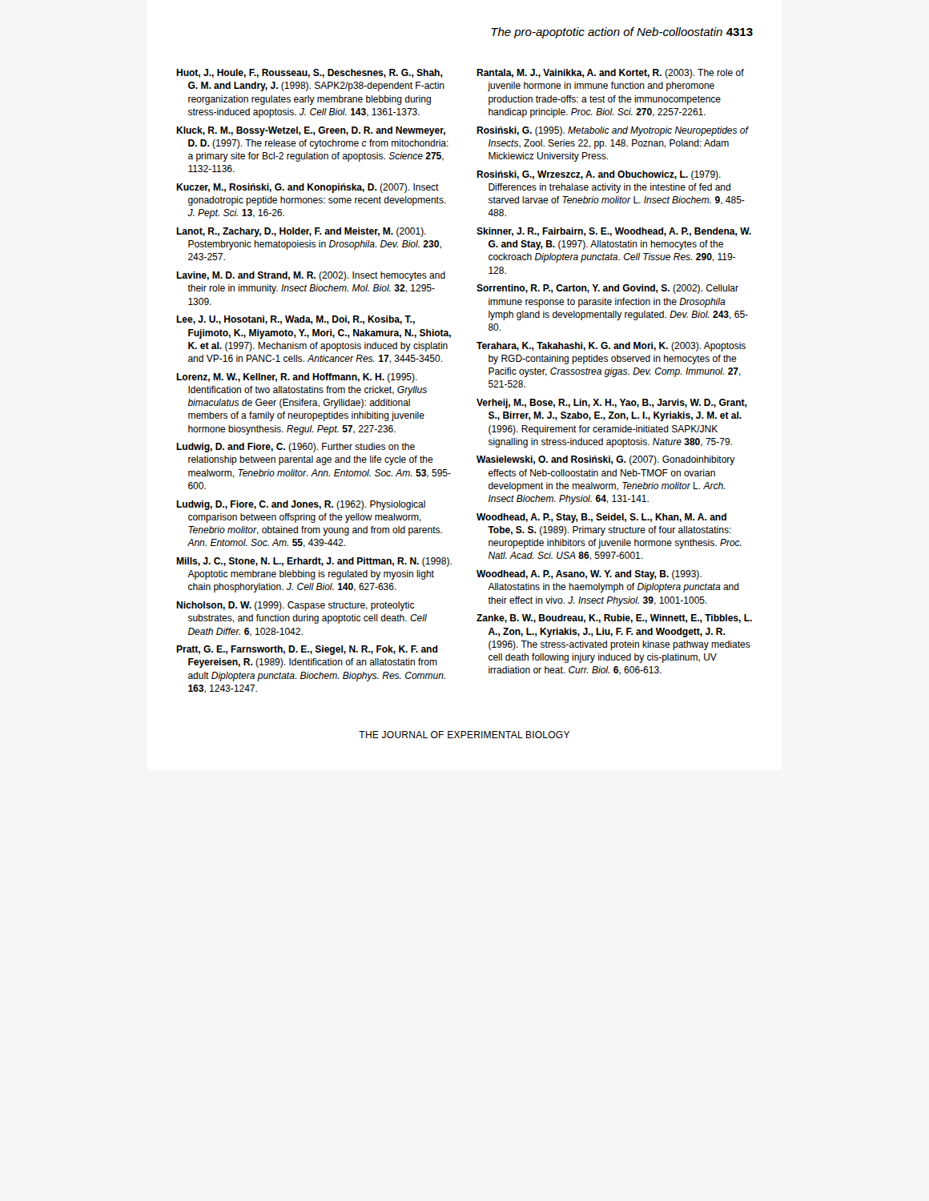The pro-apoptotic action of Neb-colloostatin 4313
Huot, J., Houle, F., Rousseau, S., Deschesnes, R. G., Shah, G. M. and Landry, J. (1998). SAPK2/p38-dependent F-actin reorganization regulates early membrane blebbing during stress-induced apoptosis. J. Cell Biol. 143, 1361-1373.
Kluck, R. M., Bossy-Wetzel, E., Green, D. R. and Newmeyer, D. D. (1997). The release of cytochrome c from mitochondria: a primary site for Bcl-2 regulation of apoptosis. Science 275, 1132-1136.
Kuczer, M., Rosiński, G. and Konopińska, D. (2007). Insect gonadotropic peptide hormones: some recent developments. J. Pept. Sci. 13, 16-26.
Lanot, R., Zachary, D., Holder, F. and Meister, M. (2001). Postembryonic hematopoiesis in Drosophila. Dev. Biol. 230, 243-257.
Lavine, M. D. and Strand, M. R. (2002). Insect hemocytes and their role in immunity. Insect Biochem. Mol. Biol. 32, 1295-1309.
Lee, J. U., Hosotani, R., Wada, M., Doi, R., Kosiba, T., Fujimoto, K., Miyamoto, Y., Mori, C., Nakamura, N., Shiota, K. et al. (1997). Mechanism of apoptosis induced by cisplatin and VP-16 in PANC-1 cells. Anticancer Res. 17, 3445-3450.
Lorenz, M. W., Kellner, R. and Hoffmann, K. H. (1995). Identification of two allatostatins from the cricket, Gryllus bimaculatus de Geer (Ensifera, Gryllidae): additional members of a family of neuropeptides inhibiting juvenile hormone biosynthesis. Regul. Pept. 57, 227-236.
Ludwig, D. and Fiore, C. (1960). Further studies on the relationship between parental age and the life cycle of the mealworm, Tenebrio molitor. Ann. Entomol. Soc. Am. 53, 595-600.
Ludwig, D., Fiore, C. and Jones, R. (1962). Physiological comparison between offspring of the yellow mealworm, Tenebrio molitor, obtained from young and from old parents. Ann. Entomol. Soc. Am. 55, 439-442.
Mills, J. C., Stone, N. L., Erhardt, J. and Pittman, R. N. (1998). Apoptotic membrane blebbing is regulated by myosin light chain phosphorylation. J. Cell Biol. 140, 627-636.
Nicholson, D. W. (1999). Caspase structure, proteolytic substrates, and function during apoptotic cell death. Cell Death Differ. 6, 1028-1042.
Pratt, G. E., Farnsworth, D. E., Siegel, N. R., Fok, K. F. and Feyereisen, R. (1989). Identification of an allatostatin from adult Diploptera punctata. Biochem. Biophys. Res. Commun. 163, 1243-1247.
Rantala, M. J., Vainikka, A. and Kortet, R. (2003). The role of juvenile hormone in immune function and pheromone production trade-offs: a test of the immunocompetence handicap principle. Proc. Biol. Sci. 270, 2257-2261.
Rosiński, G. (1995). Metabolic and Myotropic Neuropeptides of Insects, Zool. Series 22, pp. 148. Poznan, Poland: Adam Mickiewicz University Press.
Rosiński, G., Wrzeszcz, A. and Obuchowicz, L. (1979). Differences in trehalase activity in the intestine of fed and starved larvae of Tenebrio molitor L. Insect Biochem. 9, 485-488.
Skinner, J. R., Fairbairn, S. E., Woodhead, A. P., Bendena, W. G. and Stay, B. (1997). Allatostatin in hemocytes of the cockroach Diploptera punctata. Cell Tissue Res. 290, 119-128.
Sorrentino, R. P., Carton, Y. and Govind, S. (2002). Cellular immune response to parasite infection in the Drosophila lymph gland is developmentally regulated. Dev. Biol. 243, 65-80.
Terahara, K., Takahashi, K. G. and Mori, K. (2003). Apoptosis by RGD-containing peptides observed in hemocytes of the Pacific oyster, Crassostrea gigas. Dev. Comp. Immunol. 27, 521-528.
Verheij, M., Bose, R., Lin, X. H., Yao, B., Jarvis, W. D., Grant, S., Birrer, M. J., Szabo, E., Zon, L. I., Kyriakis, J. M. et al. (1996). Requirement for ceramide-initiated SAPK/JNK signalling in stress-induced apoptosis. Nature 380, 75-79.
Wasielewski, O. and Rosiński, G. (2007). Gonadoinhibitory effects of Neb-colloostatin and Neb-TMOF on ovarian development in the mealworm, Tenebrio molitor L. Arch. Insect Biochem. Physiol. 64, 131-141.
Woodhead, A. P., Stay, B., Seidel, S. L., Khan, M. A. and Tobe, S. S. (1989). Primary structure of four allatostatins: neuropeptide inhibitors of juvenile hormone synthesis. Proc. Natl. Acad. Sci. USA 86, 5997-6001.
Woodhead, A. P., Asano, W. Y. and Stay, B. (1993). Allatostatins in the haemolymph of Diploptera punctata and their effect in vivo. J. Insect Physiol. 39, 1001-1005.
Zanke, B. W., Boudreau, K., Rubie, E., Winnett, E., Tibbles, L. A., Zon, L., Kyriakis, J., Liu, F. F. and Woodgett, J. R. (1996). The stress-activated protein kinase pathway mediates cell death following injury induced by cis-platinum, UV irradiation or heat. Curr. Biol. 6, 606-613.
THE JOURNAL OF EXPERIMENTAL BIOLOGY